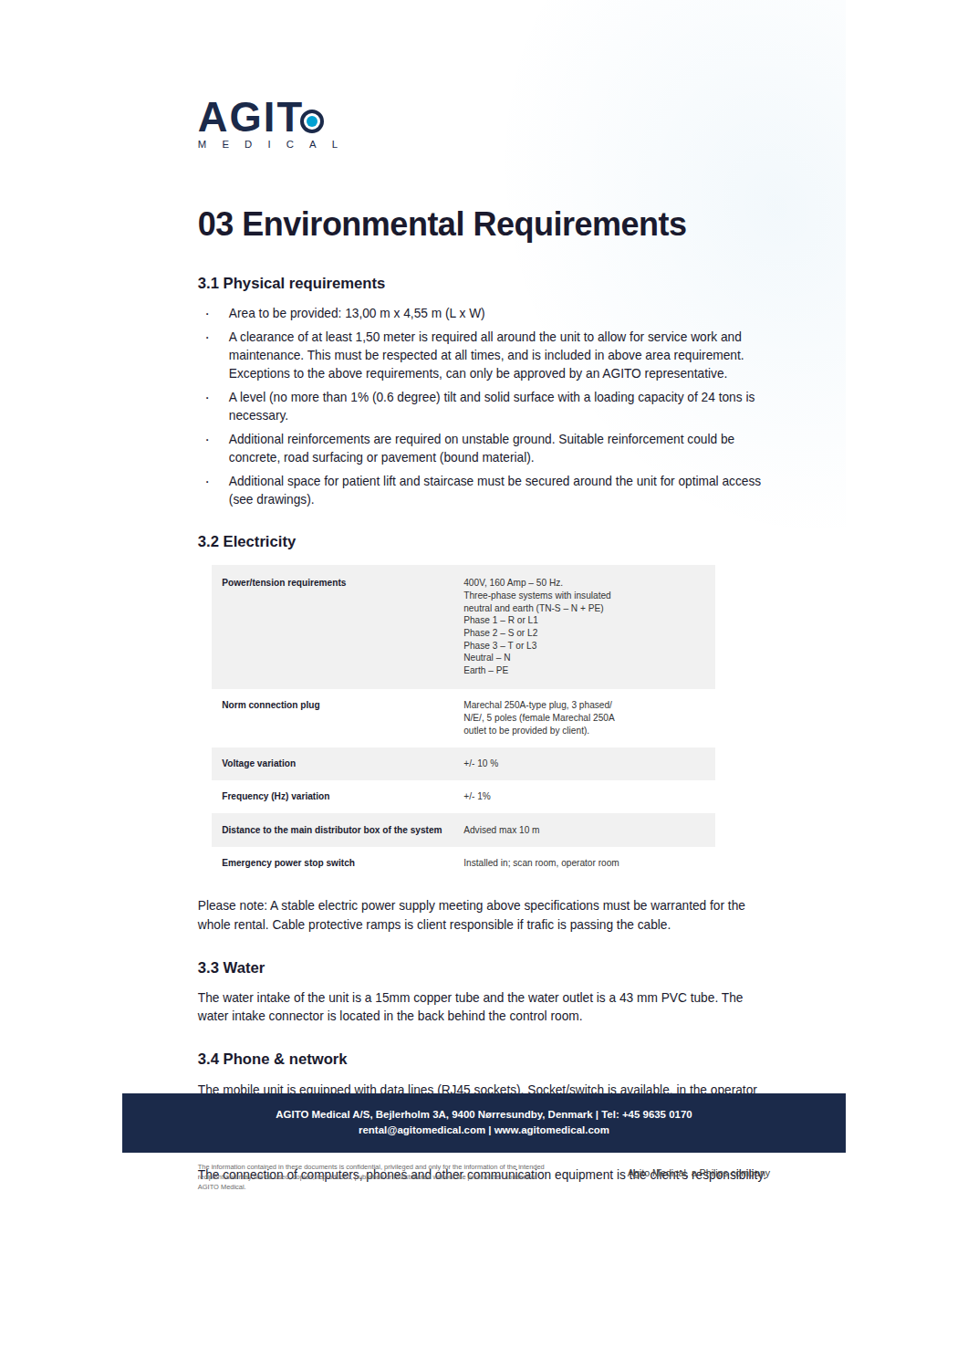AGIT
M E D I C A L
03 Environmental Requirements
3.1 Physical requirements
Area to be provided: 13,00 m x 4,55 m (L x W)
A clearance of at least 1,50 meter is required all around the unit to allow for service work and maintenance. This must be respected at all times, and is included in above area requirement. Exceptions to the above requirements, can only be approved by an AGITO representative.
A level (no more than 1% (0.6 degree) tilt and solid surface with a loading capacity of 24 tons is necessary.
Additional reinforcements are required on unstable ground. Suitable reinforcement could be concrete, road surfacing or pavement (bound material).
Additional space for patient lift and staircase must be secured around the unit for optimal access (see drawings).
3.2 Electricity
| Power/tension requirements | 400V, 160 Amp – 50 Hz. Three-phase systems with insulated neutral and earth (TN-S – N + PE) Phase 1 – R or L1 Phase 2 – S or L2 Phase 3 – T or L3 Neutral – N Earth – PE |
| Norm connection plug | Marechal 250A-type plug, 3 phased/ N/E/, 5 poles (female Marechal 250A outlet to be provided by client). |
| Voltage variation | +/- 10 % |
| Frequency (Hz) variation | +/- 1% |
| Distance to the main distributor box of the system | Advised max 10 m |
| Emergency power stop switch | Installed in; scan room, operator room |
Please note: A stable electric power supply meeting above specifications must be warranted for the whole rental. Cable protective ramps is client responsible if trafic is passing the cable.
3.3 Water
The water intake of the unit is a 15mm copper tube and the water outlet is a 43 mm PVC tube. The water intake connector is located in the back behind the control room.
3.4 Phone & network
The mobile unit is equipped with data lines (RJ45 sockets). Socket/switch is available, in the operator room, for auxiliary communication equipment such as computers, laptops or IP-telephones. The RJ45 plugs found inside the trailer must be connected to the hospitals network, via the RJ45 connectors/sockets found on the outside of the trailer (belly compartment)
The connection of computers, phones and other communication equipment is the client’s responsibility.
AGITO Medical A/S, Bejlerholm 3A, 9400 Nørresundby, Denmark | Tel: +45 9635 0170
rental@agitomedical.com | www.agitomedical.com
The information contained in these documents is confidential, privileged and only for the information of the intended recipient and may not be used, copied, reproduced, published or redistributed without the prior written consent of AGITO Medical.
Agito Medical, a Philips company